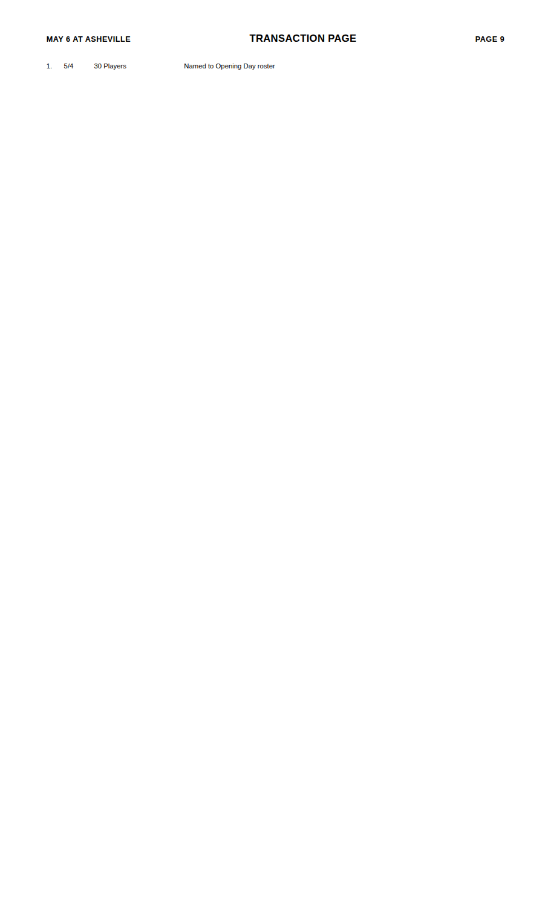May 6 at Asheville
Transaction Page
Page 9
| 1. | 5/4 | 30 Players | Named to Opening Day roster |